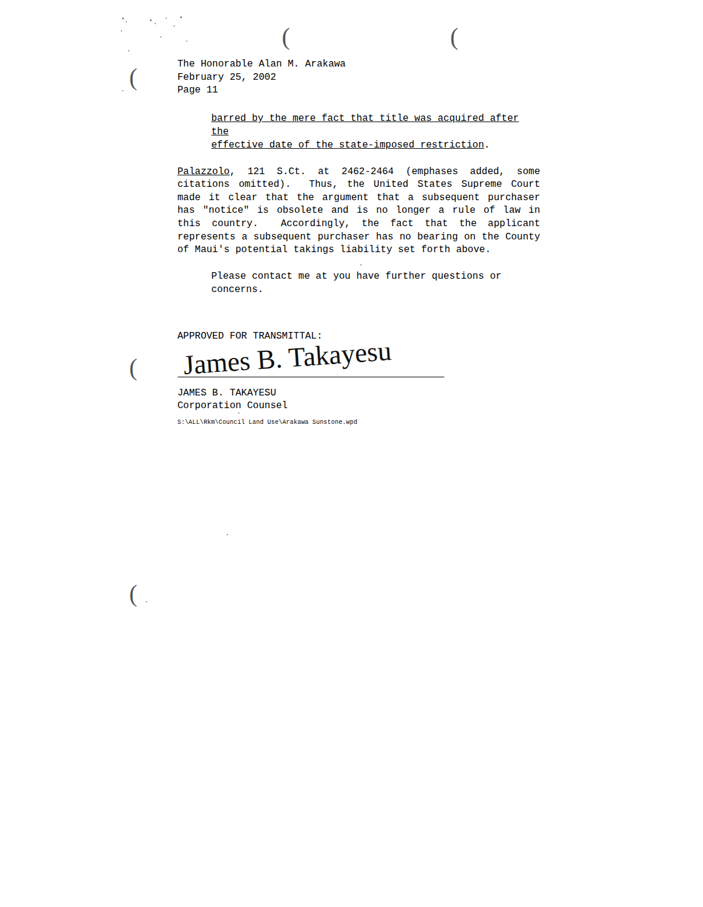( ( ( ( (
The Honorable Alan M. Arakawa
February 25, 2002
Page 11
barred by the mere fact that title was acquired after the
effective date of the state-imposed restriction.
Palazzolo, 121 S.Ct. at 2462-2464 (emphases added, some citations omitted). Thus, the United States Supreme Court made it clear that the argument that a subsequent purchaser has "notice" is obsolete and is no longer a rule of law in this country. Accordingly, the fact that the applicant represents a subsequent purchaser has no bearing on the County of Maui's potential takings liability set forth above.
Please contact me at you have further questions or concerns.
APPROVED FOR TRANSMITTAL:
James B. Takayesu
JAMES B. TAKAYESU
Corporation Counsel
S:\ALL\Rkm\Council Land Use\Arakawa Sunstone.wpd